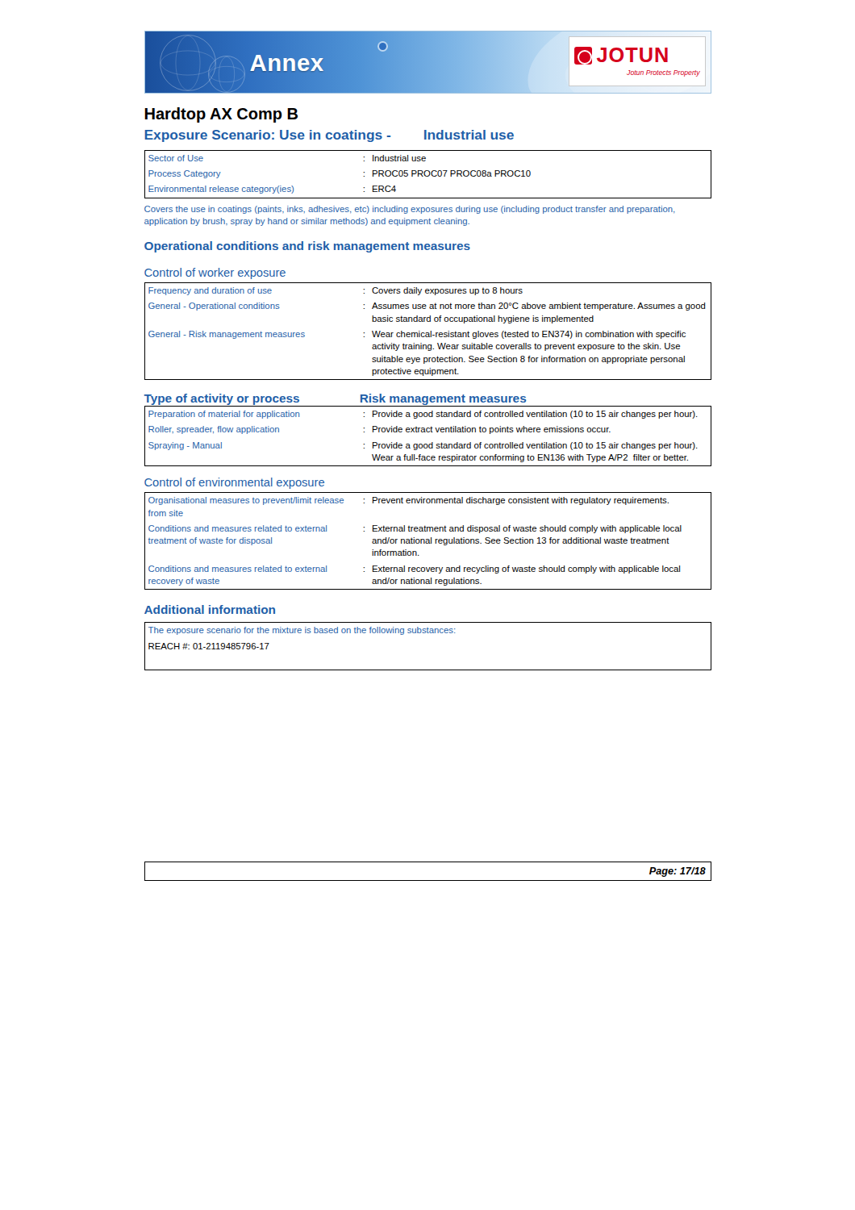Annex
JOTUN
Jotun Protects Property
Hardtop AX Comp B
Exposure Scenario: Use in coatings -Industrial use
| Sector of Use | : | Industrial use |
| Process Category | : | PROC05 PROC07 PROC08a PROC10 |
| Environmental release category(ies) | : | ERC4 |
Covers the use in coatings (paints, inks, adhesives, etc) including exposures during use (including product transfer and preparation, application by brush, spray by hand or similar methods) and equipment cleaning.
Operational conditions and risk management measures
Control of worker exposure
| Frequency and duration of use | : | Covers daily exposures up to 8 hours |
| General - Operational conditions | : | Assumes use at not more than 20°C above ambient temperature. Assumes a good basic standard of occupational hygiene is implemented |
| General - Risk management measures | : | Wear chemical-resistant gloves (tested to EN374) in combination with specific activity training. Wear suitable coveralls to prevent exposure to the skin. Use suitable eye protection. See Section 8 for information on appropriate personal protective equipment. |
Type of activity or process
Risk management measures
| Preparation of material for application | : | Provide a good standard of controlled ventilation (10 to 15 air changes per hour). |
| Roller, spreader, flow application | : | Provide extract ventilation to points where emissions occur. |
| Spraying - Manual | : | Provide a good standard of controlled ventilation (10 to 15 air changes per hour). Wear a full-face respirator conforming to EN136 with Type A/P2 filter or better. |
Control of environmental exposure
| Organisational measures to prevent/limit release from site | : | Prevent environmental discharge consistent with regulatory requirements. |
| Conditions and measures related to external treatment of waste for disposal | : | External treatment and disposal of waste should comply with applicable local and/or national regulations. See Section 13 for additional waste treatment information. |
| Conditions and measures related to external recovery of waste | : | External recovery and recycling of waste should comply with applicable local and/or national regulations. |
Additional information
| The exposure scenario for the mixture is based on the following substances: |
| REACH #: 01-2119485796-17 |
Page: 17/18